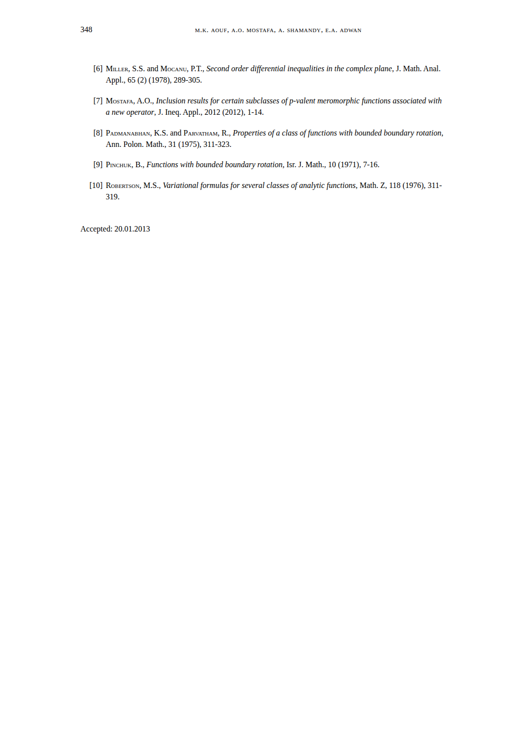348 m.k. aouf, a.o. mostafa, a. shamandy, e.a. adwan
[6] Miller, S.S. and Mocanu, P.T., Second order differential inequalities in the complex plane, J. Math. Anal. Appl., 65 (2) (1978), 289-305.
[7] Mostafa, A.O., Inclusion results for certain subclasses of p-valent meromorphic functions associated with a new operator, J. Ineq. Appl., 2012 (2012), 1-14.
[8] Padmanabhan, K.S. and Parvatham, R., Properties of a class of functions with bounded boundary rotation, Ann. Polon. Math., 31 (1975), 311-323.
[9] Pinchuk, B., Functions with bounded boundary rotation, Isr. J. Math., 10 (1971), 7-16.
[10] Robertson, M.S., Variational formulas for several classes of analytic functions, Math. Z, 118 (1976), 311-319.
Accepted: 20.01.2013